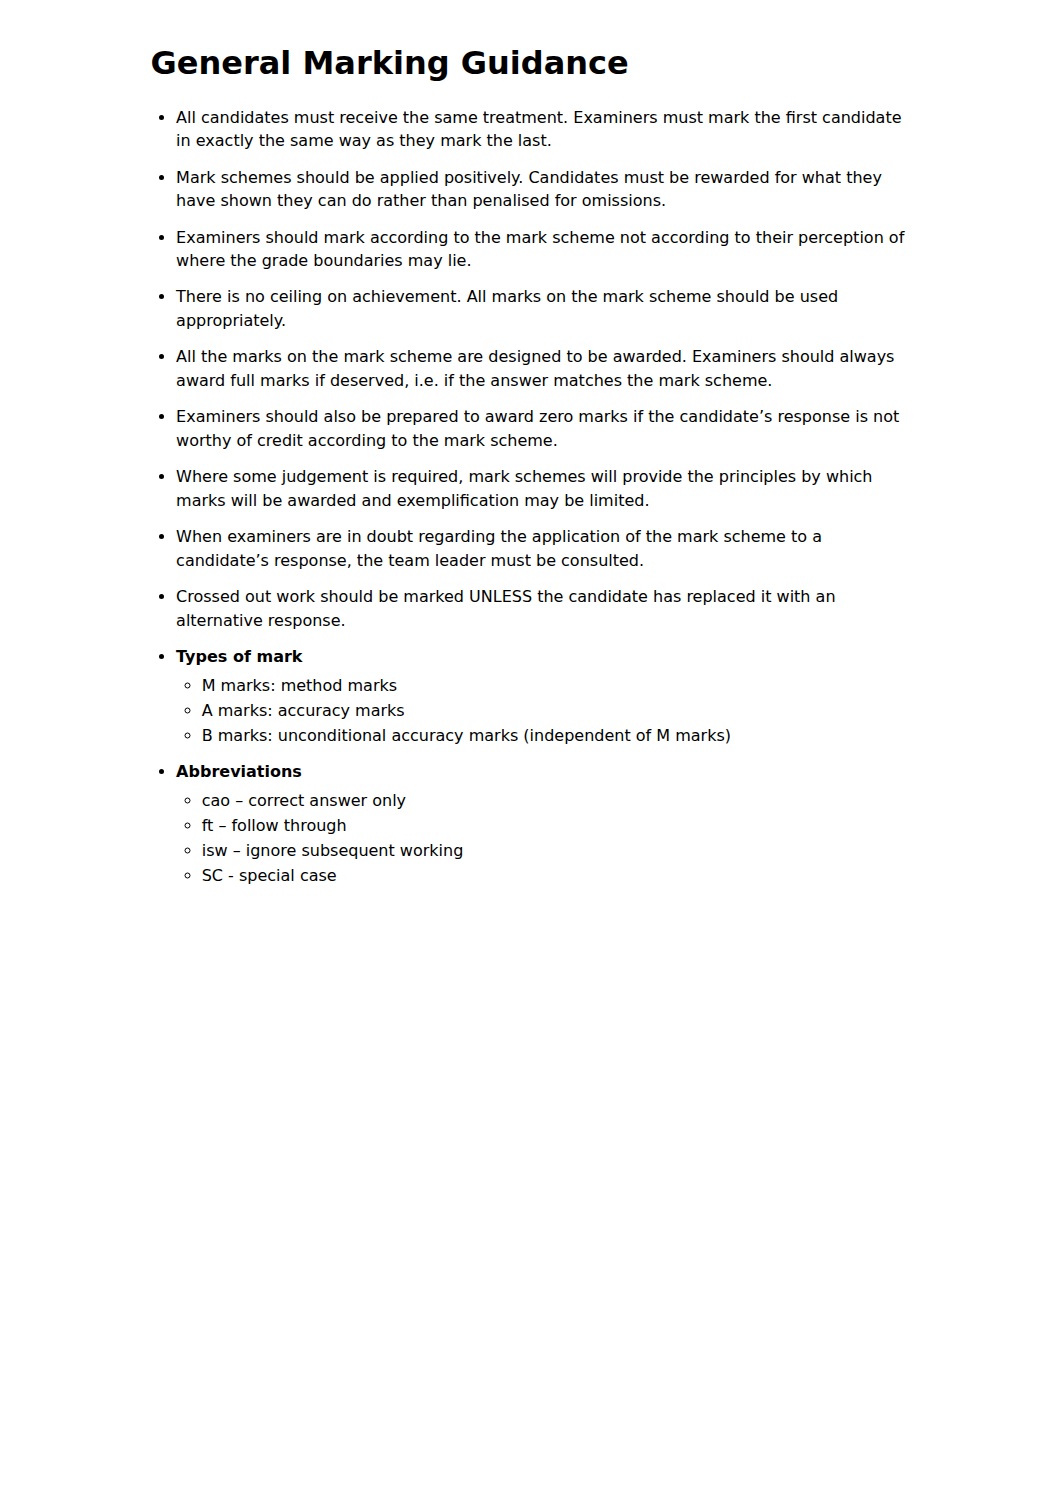General Marking Guidance
All candidates must receive the same treatment. Examiners must mark the first candidate in exactly the same way as they mark the last.
Mark schemes should be applied positively. Candidates must be rewarded for what they have shown they can do rather than penalised for omissions.
Examiners should mark according to the mark scheme not according to their perception of where the grade boundaries may lie.
There is no ceiling on achievement. All marks on the mark scheme should be used appropriately.
All the marks on the mark scheme are designed to be awarded. Examiners should always award full marks if deserved, i.e. if the answer matches the mark scheme.
Examiners should also be prepared to award zero marks if the candidate’s response is not worthy of credit according to the mark scheme.
Where some judgement is required, mark schemes will provide the principles by which marks will be awarded and exemplification may be limited.
When examiners are in doubt regarding the application of the mark scheme to a candidate’s response, the team leader must be consulted.
Crossed out work should be marked UNLESS the candidate has replaced it with an alternative response.
Types of mark
M marks: method marks
A marks: accuracy marks
B marks: unconditional accuracy marks (independent of M marks)
Abbreviations
cao – correct answer only
ft – follow through
isw – ignore subsequent working
SC - special case